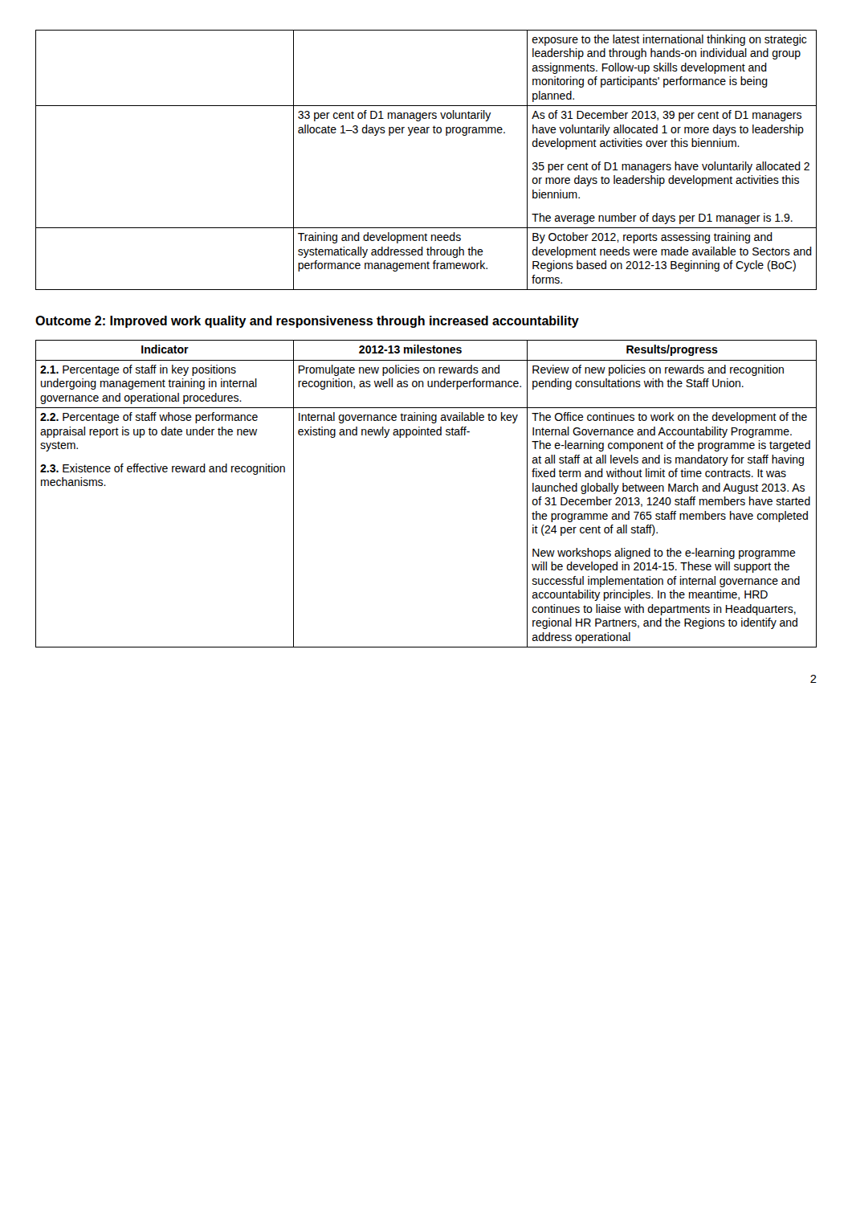| | | exposure to the latest international thinking on strategic leadership and through hands-on individual and group assignments. Follow-up skills development and monitoring of participants' performance is being planned. |
| | 33 per cent of D1 managers voluntarily allocate 1–3 days per year to programme. | As of 31 December 2013, 39 per cent of D1 managers have voluntarily allocated 1 or more days to leadership development activities over this biennium. 35 per cent of D1 managers have voluntarily allocated 2 or more days to leadership development activities this biennium. The average number of days per D1 manager is 1.9. |
| | Training and development needs systematically addressed through the performance management framework. | By October 2012, reports assessing training and development needs were made available to Sectors and Regions based on 2012-13 Beginning of Cycle (BoC) forms. |
Outcome 2: Improved work quality and responsiveness through increased accountability
| Indicator | 2012-13 milestones | Results/progress |
| --- | --- | --- |
| 2.1. Percentage of staff in key positions undergoing management training in internal governance and operational procedures. | Promulgate new policies on rewards and recognition, as well as on underperformance. | Review of new policies on rewards and recognition pending consultations with the Staff Union. |
| 2.2. Percentage of staff whose performance appraisal report is up to date under the new system. 2.3. Existence of effective reward and recognition mechanisms. | Internal governance training available to key existing and newly appointed staff- | The Office continues to work on the development of the Internal Governance and Accountability Programme. The e-learning component of the programme is targeted at all staff at all levels and is mandatory for staff having fixed term and without limit of time contracts. It was launched globally between March and August 2013. As of 31 December 2013, 1240 staff members have started the programme and 765 staff members have completed it (24 per cent of all staff). New workshops aligned to the e-learning programme will be developed in 2014-15. These will support the successful implementation of internal governance and accountability principles. In the meantime, HRD continues to liaise with departments in Headquarters, regional HR Partners, and the Regions to identify and address operational |
2